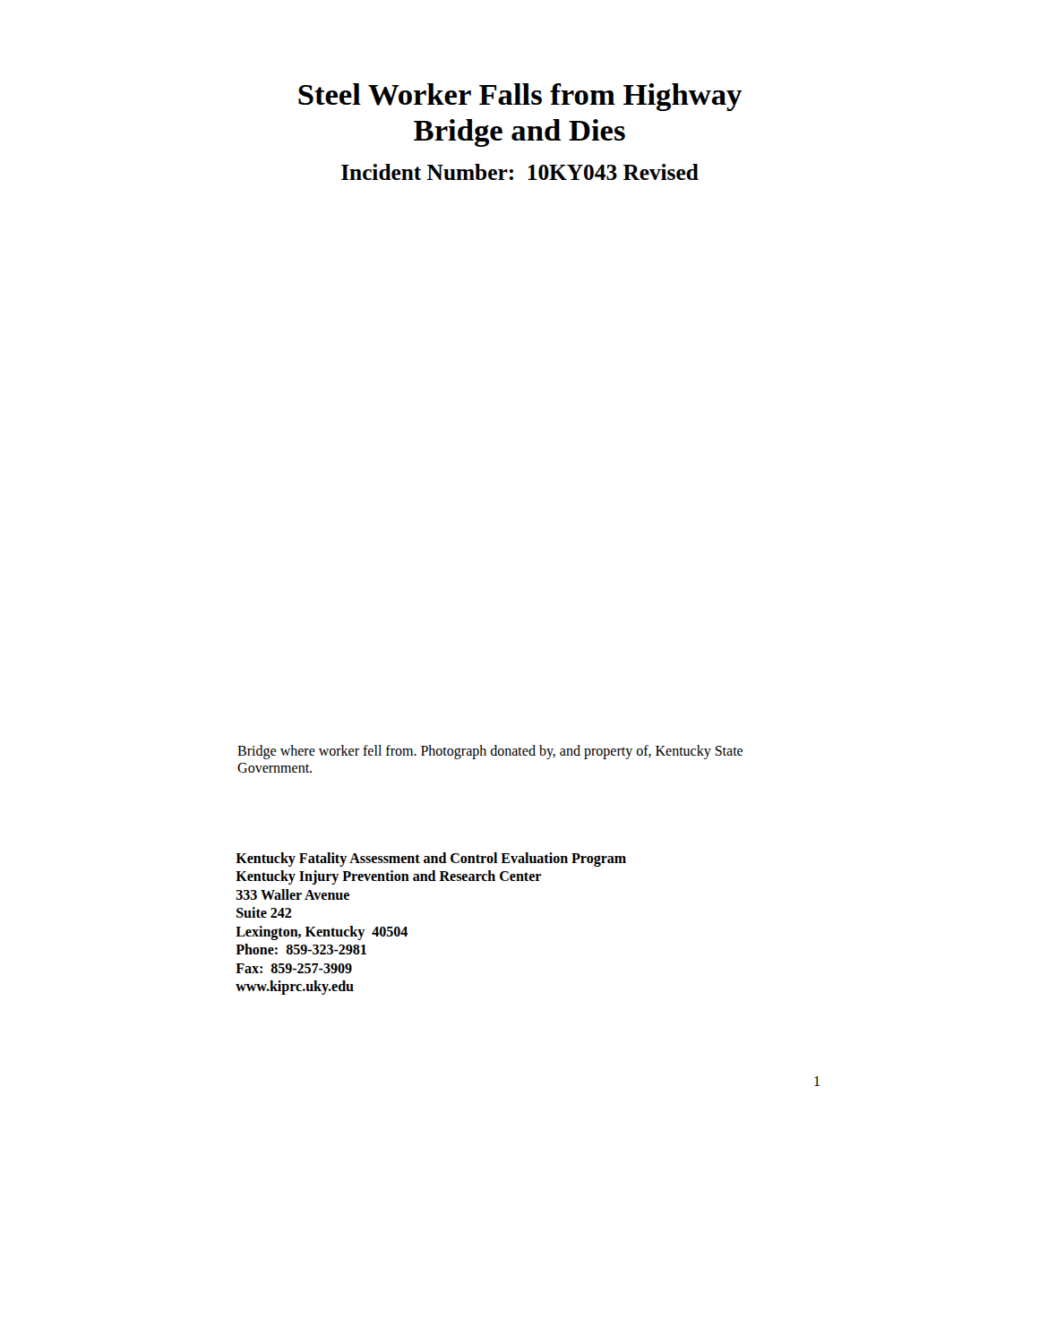Steel Worker Falls from Highway
Bridge and Dies
Incident Number: 10KY043 Revised
Bridge where worker fell from. Photograph donated by, and property of, Kentucky State
Government.
Kentucky Fatality Assessment and Control Evaluation Program
Kentucky Injury Prevention and Research Center
333 Waller Avenue
Suite 242
Lexington, Kentucky 40504
Phone: 859-323-2981
Fax: 859-257-3909
www.kiprc.uky.edu
1